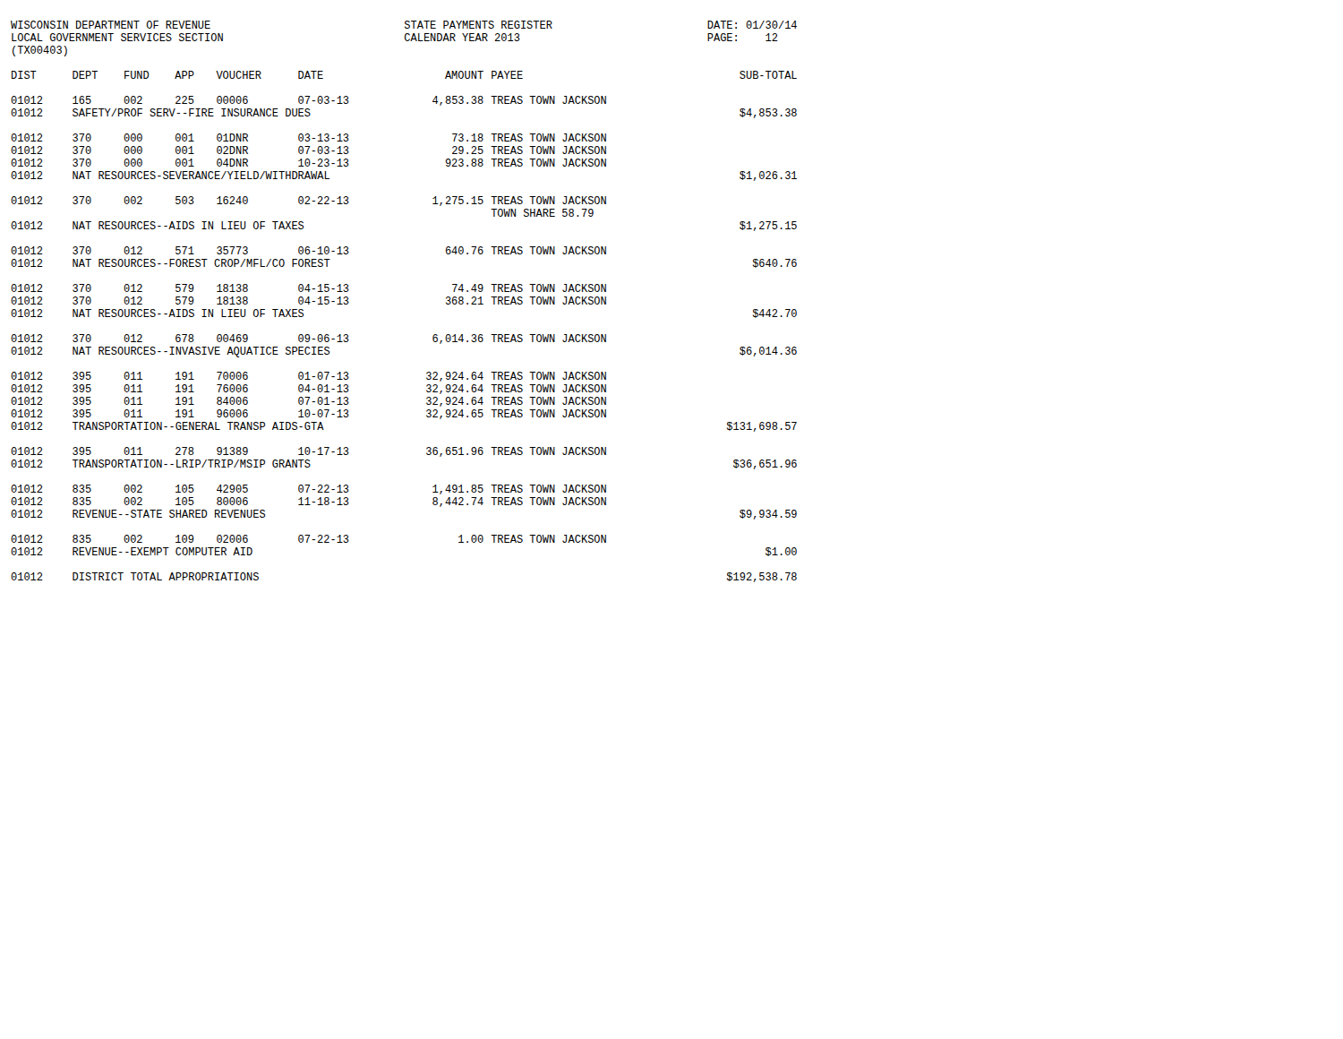| WISCONSIN DEPARTMENT OF REVENUE STATE PAYMENTS REGISTER DATE: 01/30/14 |
| LOCAL GOVERNMENT SERVICES SECTION CALENDAR YEAR 2013 PAGE: 12 |
| (TX00403) |
| DIST | DEPT | FUND | APP | VOUCHER | DATE | AMOUNT | PAYEE | SUB-TOTAL |
| 01012 | 165 | 002 | 225 | 00006 | 07-03-13 | 4,853.38 | TREAS TOWN JACKSON | |
| 01012 | SAFETY/PROF SERV--FIRE INSURANCE DUES | | $4,853.38 |
| 01012 | 370 | 000 | 001 | 01DNR | 03-13-13 | 73.18 | TREAS TOWN JACKSON | |
| 01012 | 370 | 000 | 001 | 02DNR | 07-03-13 | 29.25 | TREAS TOWN JACKSON | |
| 01012 | 370 | 000 | 001 | 04DNR | 10-23-13 | 923.88 | TREAS TOWN JACKSON | |
| 01012 | NAT RESOURCES-SEVERANCE/YIELD/WITHDRAWAL | | $1,026.31 |
| 01012 | 370 | 002 | 503 | 16240 | 02-22-13 | 1,275.15 | TREAS TOWN JACKSON | |
| | TOWN SHARE 58.79 | |
| 01012 | NAT RESOURCES--AIDS IN LIEU OF TAXES | | $1,275.15 |
| 01012 | 370 | 012 | 571 | 35773 | 06-10-13 | 640.76 | TREAS TOWN JACKSON | |
| 01012 | NAT RESOURCES--FOREST CROP/MFL/CO FOREST | | $640.76 |
| 01012 | 370 | 012 | 579 | 18138 | 04-15-13 | 74.49 | TREAS TOWN JACKSON | |
| 01012 | 370 | 012 | 579 | 18138 | 04-15-13 | 368.21 | TREAS TOWN JACKSON | |
| 01012 | NAT RESOURCES--AIDS IN LIEU OF TAXES | | $442.70 |
| 01012 | 370 | 012 | 678 | 00469 | 09-06-13 | 6,014.36 | TREAS TOWN JACKSON | |
| 01012 | NAT RESOURCES--INVASIVE AQUATICE SPECIES | | $6,014.36 |
| 01012 | 395 | 011 | 191 | 70006 | 01-07-13 | 32,924.64 | TREAS TOWN JACKSON | |
| 01012 | 395 | 011 | 191 | 76006 | 04-01-13 | 32,924.64 | TREAS TOWN JACKSON | |
| 01012 | 395 | 011 | 191 | 84006 | 07-01-13 | 32,924.64 | TREAS TOWN JACKSON | |
| 01012 | 395 | 011 | 191 | 96006 | 10-07-13 | 32,924.65 | TREAS TOWN JACKSON | |
| 01012 | TRANSPORTATION--GENERAL TRANSP AIDS-GTA | | $131,698.57 |
| 01012 | 395 | 011 | 278 | 91389 | 10-17-13 | 36,651.96 | TREAS TOWN JACKSON | |
| 01012 | TRANSPORTATION--LRIP/TRIP/MSIP GRANTS | | $36,651.96 |
| 01012 | 835 | 002 | 105 | 42905 | 07-22-13 | 1,491.85 | TREAS TOWN JACKSON | |
| 01012 | 835 | 002 | 105 | 80006 | 11-18-13 | 8,442.74 | TREAS TOWN JACKSON | |
| 01012 | REVENUE--STATE SHARED REVENUES | | $9,934.59 |
| 01012 | 835 | 002 | 109 | 02006 | 07-22-13 | 1.00 | TREAS TOWN JACKSON | |
| 01012 | REVENUE--EXEMPT COMPUTER AID | | $1.00 |
| 01012 | DISTRICT TOTAL APPROPRIATIONS | | $192,538.78 |